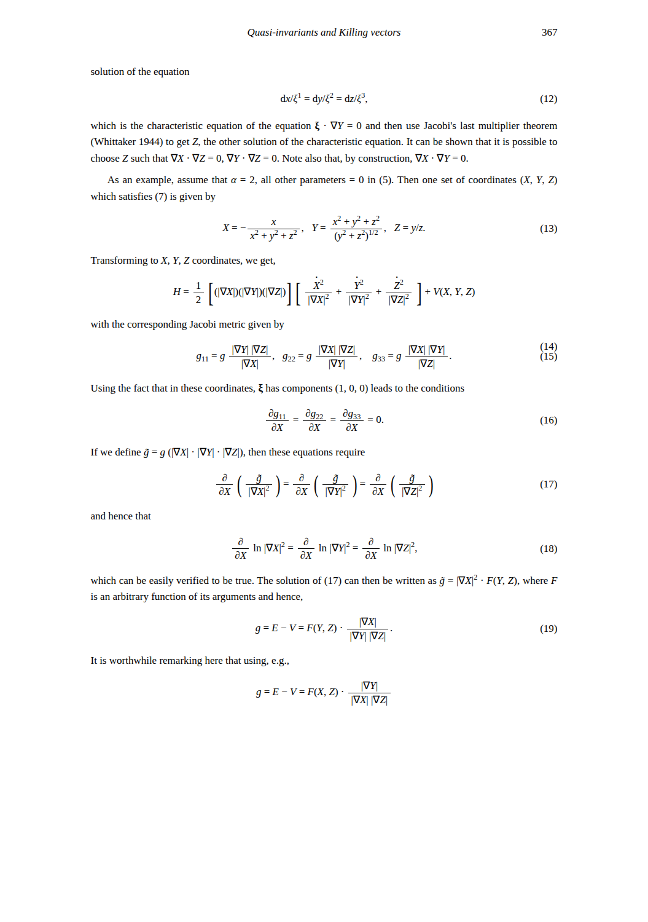Quasi-invariants and Killing vectors 367
solution of the equation
dx/ξ1 = dy/ξ2 = dz/ξ3, (12)
which is the characteristic equation of the equation ξ · ∇Y = 0 and then use Jacobi's last multiplier theorem (Whittaker 1944) to get Z, the other solution of the characteristic equation. It can be shown that it is possible to choose Z such that ∇X · ∇Z = 0, ∇Y · ∇Z = 0. Note also that, by construction, ∇X · ∇Y = 0.
As an example, assume that α = 2, all other parameters = 0 in (5). Then one set of coordinates (X, Y, Z) which satisfies (7) is given by
X = −xx2 + y2 + z2, Y = x2 + y2 + z2(y2 + z2)1/2, Z = y/z. (13)
Transforming to X, Y, Z coordinates, we get,
H = 12 [(|∇X|)(|∇Y|)(|∇Z|)] [ X2|∇X|2 + Y2|∇Y|2 + Z2|∇Z|2 ] + V(X, Y, Z)
with the corresponding Jacobi metric given by
(14)
g11 = g |∇Y| |∇Z||∇X|, g22 = g |∇X| |∇Z||∇Y|, g33 = g |∇X| |∇Y||∇Z|. (15)
Using the fact that in these coordinates, ξ has components (1, 0, 0) leads to the conditions
∂g11∂X = ∂g22∂X = ∂g33∂X = 0. (16)
If we define g̃ = g (|∇X| · |∇Y| · |∇Z|), then these equations require
∂∂X ( g̃|∇X|2 ) = ∂∂X ( g̃|∇Y|2 ) = ∂∂X ( g̃|∇Z|2 ) (17)
and hence that
∂∂X ln |∇X|2 = ∂∂X ln |∇Y|2 = ∂∂X ln |∇Z|2, (18)
which can be easily verified to be true. The solution of (17) can then be written as g̃ = |∇X|2 · F(Y, Z), where F is an arbitrary function of its arguments and hence,
g = E − V = F(Y, Z) · |∇X||∇Y| |∇Z|. (19)
It is worthwhile remarking here that using, e.g.,
g = E − V = F(X, Z) · |∇Y||∇X| |∇Z|